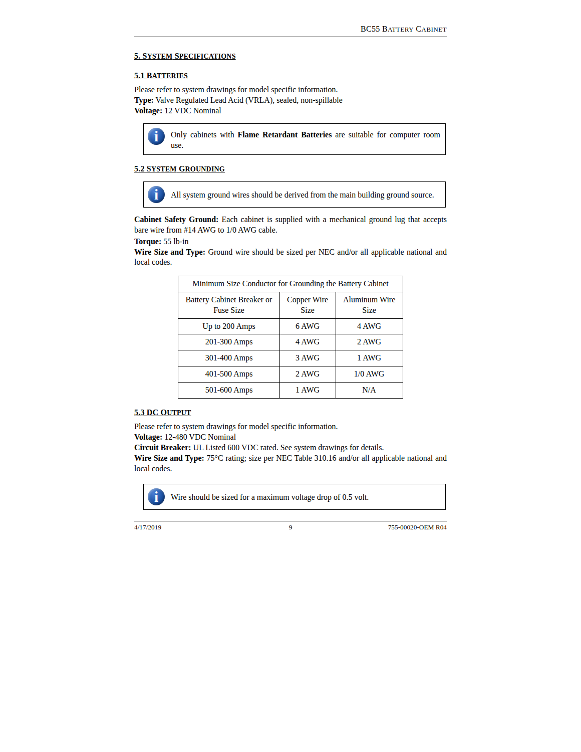BC55 BATTERY CABINET
5. SYSTEM SPECIFICATIONS
5.1 BATTERIES
Please refer to system drawings for model specific information.
Type: Valve Regulated Lead Acid (VRLA), sealed, non-spillable
Voltage: 12 VDC Nominal
i
Only cabinets with Flame Retardant Batteries are suitable for computer room use.
5.2 SYSTEM GROUNDING
i
All system ground wires should be derived from the main building ground source.
Cabinet Safety Ground: Each cabinet is supplied with a mechanical ground lug that accepts bare wire from #14 AWG to 1/0 AWG cable.
Torque: 55 lb-in
Wire Size and Type: Ground wire should be sized per NEC and/or all applicable national and local codes.
| Minimum Size Conductor for Grounding the Battery Cabinet |
| Battery Cabinet Breaker or Fuse Size | Copper Wire Size | Aluminum Wire Size |
| Up to 200 Amps | 6 AWG | 4 AWG |
| 201-300 Amps | 4 AWG | 2 AWG |
| 301-400 Amps | 3 AWG | 1 AWG |
| 401-500 Amps | 2 AWG | 1/0 AWG |
| 501-600 Amps | 1 AWG | N/A |
5.3 DC OUTPUT
Please refer to system drawings for model specific information.
Voltage: 12-480 VDC Nominal
Circuit Breaker: UL Listed 600 VDC rated. See system drawings for details.
Wire Size and Type: 75°C rating; size per NEC Table 310.16 and/or all applicable national and local codes.
i
Wire should be sized for a maximum voltage drop of 0.5 volt.
4/17/2019
9
755-00020-OEM R04